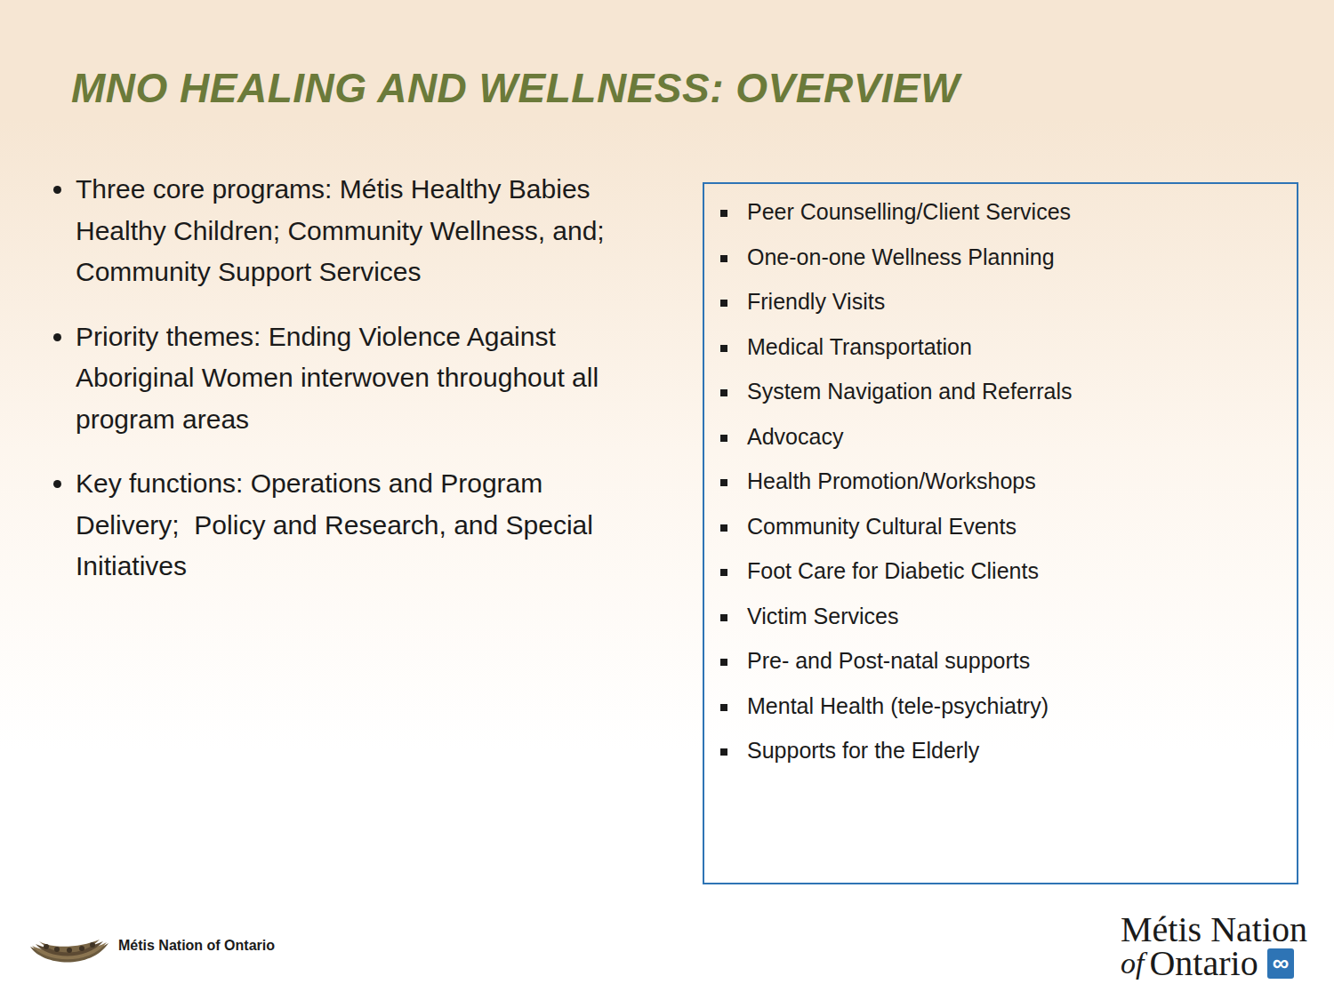MNO HEALING AND WELLNESS: OVERVIEW
Three core programs: Métis Healthy Babies Healthy Children; Community Wellness, and; Community Support Services
Priority themes: Ending Violence Against Aboriginal Women interwoven throughout all program areas
Key functions: Operations and Program Delivery; Policy and Research, and Special Initiatives
Peer Counselling/Client Services
One-on-one Wellness Planning
Friendly Visits
Medical Transportation
System Navigation and Referrals
Advocacy
Health Promotion/Workshops
Community Cultural Events
Foot Care for Diabetic Clients
Victim Services
Pre- and Post-natal supports
Mental Health (tele-psychiatry)
Supports for the Elderly
Métis Nation of Ontario
Métis Nation
of Ontario ∞